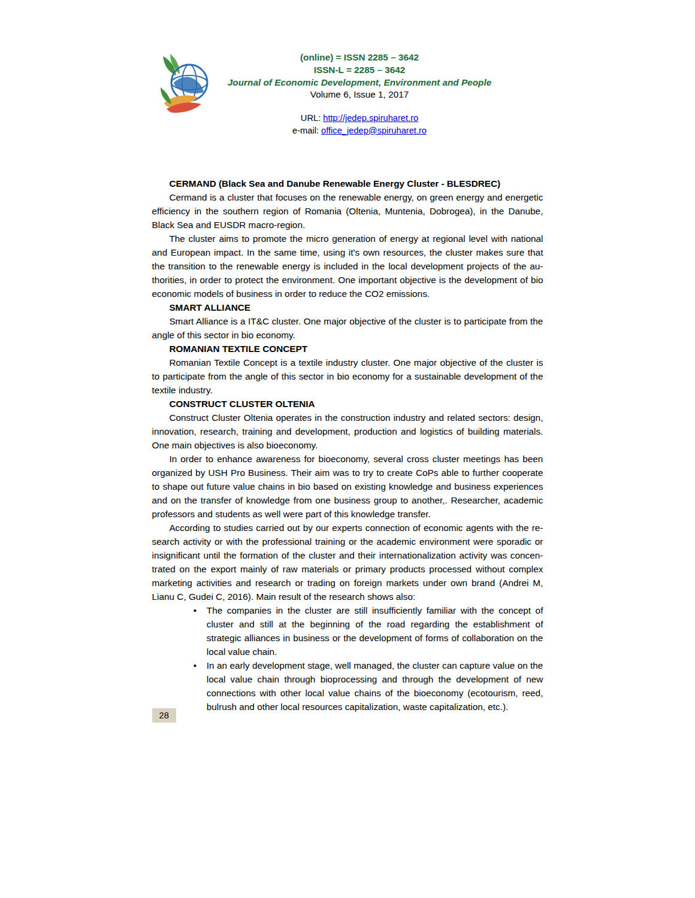(online) = ISSN 2285 – 3642
ISSN-L = 2285 – 3642
Journal of Economic Development, Environment and People
Volume 6, Issue 1, 2017
URL: http://jedep.spiruharet.ro
e-mail: office_jedep@spiruharet.ro
CERMAND (Black Sea and Danube Renewable Energy Cluster - BLESDREC)
Cermand is a cluster that focuses on the renewable energy, on green energy and energetic efficiency in the southern region of Romania (Oltenia, Muntenia, Dobrogea), in the Danube, Black Sea and EUSDR macro-region.
The cluster aims to promote the micro generation of energy at regional level with national and European impact. In the same time, using it's own resources, the cluster makes sure that the transition to the renewable energy is included in the local development projects of the authorities, in order to protect the environment. One important objective is the development of bio economic models of business in order to reduce the CO2 emissions.
SMART ALLIANCE
Smart Alliance is a IT&C cluster. One major objective of the cluster is to participate from the angle of this sector in bio economy.
ROMANIAN TEXTILE CONCEPT
Romanian Textile Concept is a textile industry cluster. One major objective of the cluster is to participate from the angle of this sector in bio economy for a sustainable development of the textile industry.
CONSTRUCT CLUSTER OLTENIA
Construct Cluster Oltenia operates in the construction industry and related sectors: design, innovation, research, training and development, production and logistics of building materials. One main objectives is also bioeconomy.
In order to enhance awareness for bioeconomy, several cross cluster meetings has been organized by USH Pro Business. Their aim was to try to create CoPs able to further cooperate to shape out future value chains in bio based on existing knowledge and business experiences and on the transfer of knowledge from one business group to another,. Researcher, academic professors and students as well were part of this knowledge transfer.
According to studies carried out by our experts connection of economic agents with the research activity or with the professional training or the academic environment were sporadic or insignificant until the formation of the cluster and their internationalization activity was concentrated on the export mainly of raw materials or primary products processed without complex marketing activities and research or trading on foreign markets under own brand (Andrei M, Lianu C, Gudei C, 2016). Main result of the research shows also:
The companies in the cluster are still insufficiently familiar with the concept of cluster and still at the beginning of the road regarding the establishment of strategic alliances in business or the development of forms of collaboration on the local value chain.
In an early development stage, well managed, the cluster can capture value on the local value chain through bioprocessing and through the development of new connections with other local value chains of the bioeconomy (ecotourism, reed, bulrush and other local resources capitalization, waste capitalization, etc.).
28